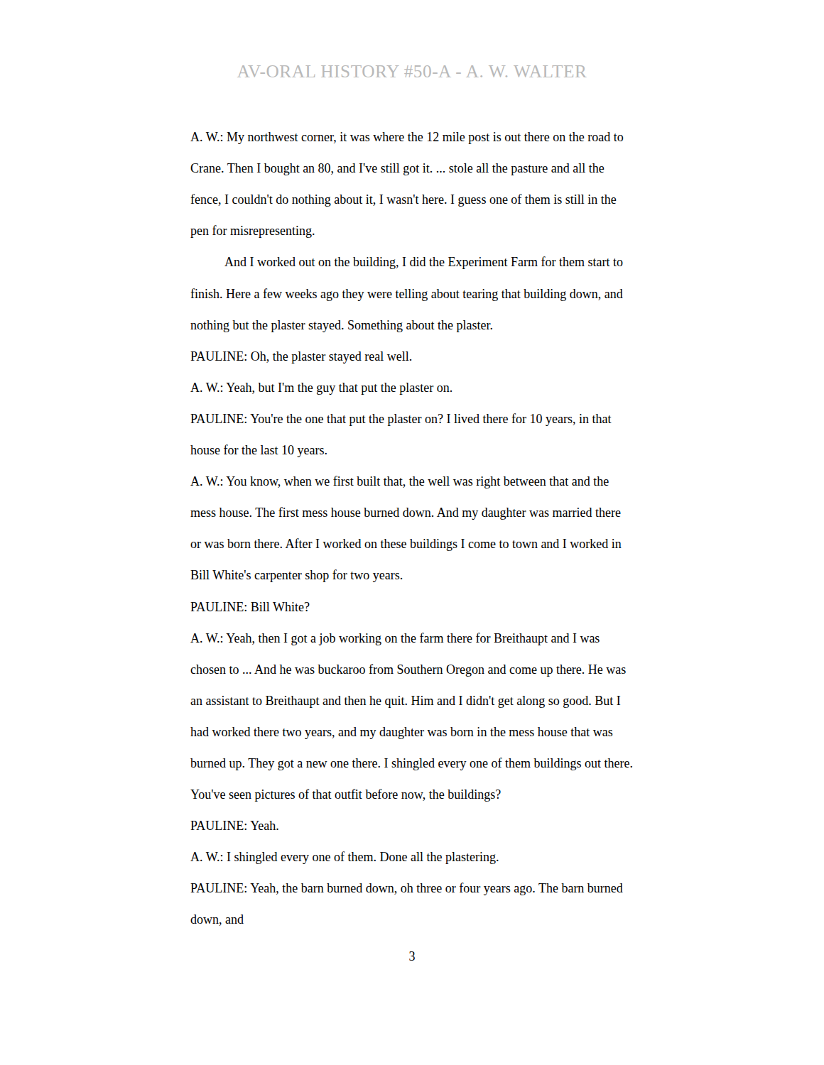AV-ORAL HISTORY #50-A - A. W. WALTER
A. W.: My northwest corner, it was where the 12 mile post is out there on the road to Crane. Then I bought an 80, and I've still got it. ... stole all the pasture and all the fence, I couldn't do nothing about it, I wasn't here. I guess one of them is still in the pen for misrepresenting.
And I worked out on the building, I did the Experiment Farm for them start to finish. Here a few weeks ago they were telling about tearing that building down, and nothing but the plaster stayed. Something about the plaster.
PAULINE: Oh, the plaster stayed real well.
A. W.: Yeah, but I'm the guy that put the plaster on.
PAULINE: You're the one that put the plaster on? I lived there for 10 years, in that house for the last 10 years.
A. W.: You know, when we first built that, the well was right between that and the mess house. The first mess house burned down. And my daughter was married there or was born there. After I worked on these buildings I come to town and I worked in Bill White's carpenter shop for two years.
PAULINE: Bill White?
A. W.: Yeah, then I got a job working on the farm there for Breithaupt and I was chosen to ... And he was buckaroo from Southern Oregon and come up there. He was an assistant to Breithaupt and then he quit. Him and I didn't get along so good. But I had worked there two years, and my daughter was born in the mess house that was burned up. They got a new one there. I shingled every one of them buildings out there. You've seen pictures of that outfit before now, the buildings?
PAULINE: Yeah.
A. W.: I shingled every one of them. Done all the plastering.
PAULINE: Yeah, the barn burned down, oh three or four years ago. The barn burned down, and
3